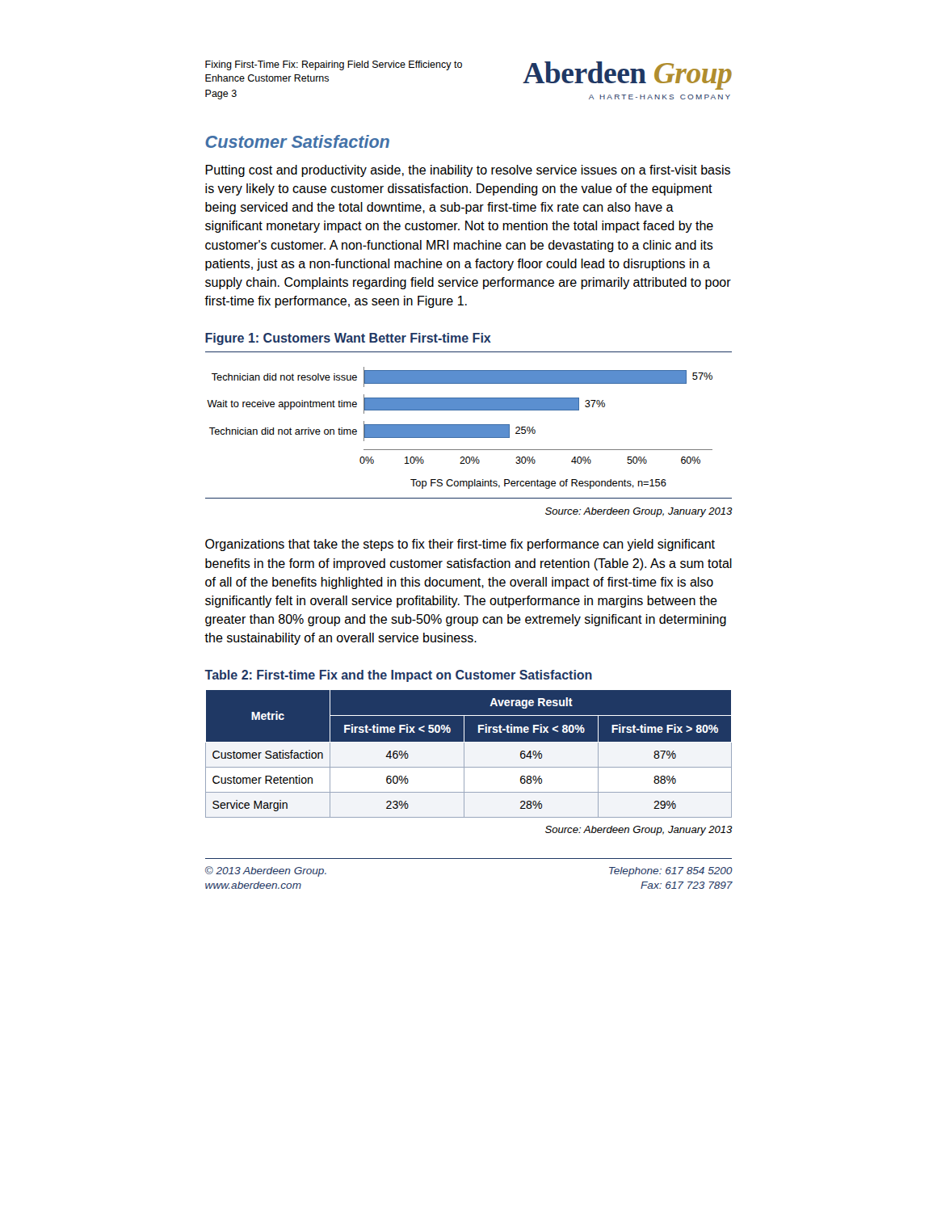Fixing First-Time Fix: Repairing Field Service Efficiency to Enhance Customer Returns Page 3
Aberdeen Group A Harte-Hanks Company
Customer Satisfaction
Putting cost and productivity aside, the inability to resolve service issues on a first-visit basis is very likely to cause customer dissatisfaction. Depending on the value of the equipment being serviced and the total downtime, a sub-par first-time fix rate can also have a significant monetary impact on the customer. Not to mention the total impact faced by the customer's customer. A non-functional MRI machine can be devastating to a clinic and its patients, just as a non-functional machine on a factory floor could lead to disruptions in a supply chain. Complaints regarding field service performance are primarily attributed to poor first-time fix performance, as seen in Figure 1.
Figure 1: Customers Want Better First-time Fix
Technician did not resolve issue
57%
Wait to receive appointment time
37%
Technician did not arrive on time
25%
0% 10% 20% 30% 40% 50% 60%
Top FS Complaints, Percentage of Respondents, n=156
Source: Aberdeen Group, January 2013
Organizations that take the steps to fix their first-time fix performance can yield significant benefits in the form of improved customer satisfaction and retention (Table 2). As a sum total of all of the benefits highlighted in this document, the overall impact of first-time fix is also significantly felt in overall service profitability. The outperformance in margins between the greater than 80% group and the sub-50% group can be extremely significant in determining the sustainability of an overall service business.
Table 2: First-time Fix and the Impact on Customer Satisfaction
| Metric | Average Result |
| --- | --- |
| First-time Fix < 50% | First-time Fix < 80% | First-time Fix > 80% |
| Customer Satisfaction | 46% | 64% | 87% |
| Customer Retention | 60% | 68% | 88% |
| Service Margin | 23% | 28% | 29% |
Source: Aberdeen Group, January 2013
© 2013 Aberdeen Group.
www.aberdeen.com
Telephone: 617 854 5200
Fax: 617 723 7897